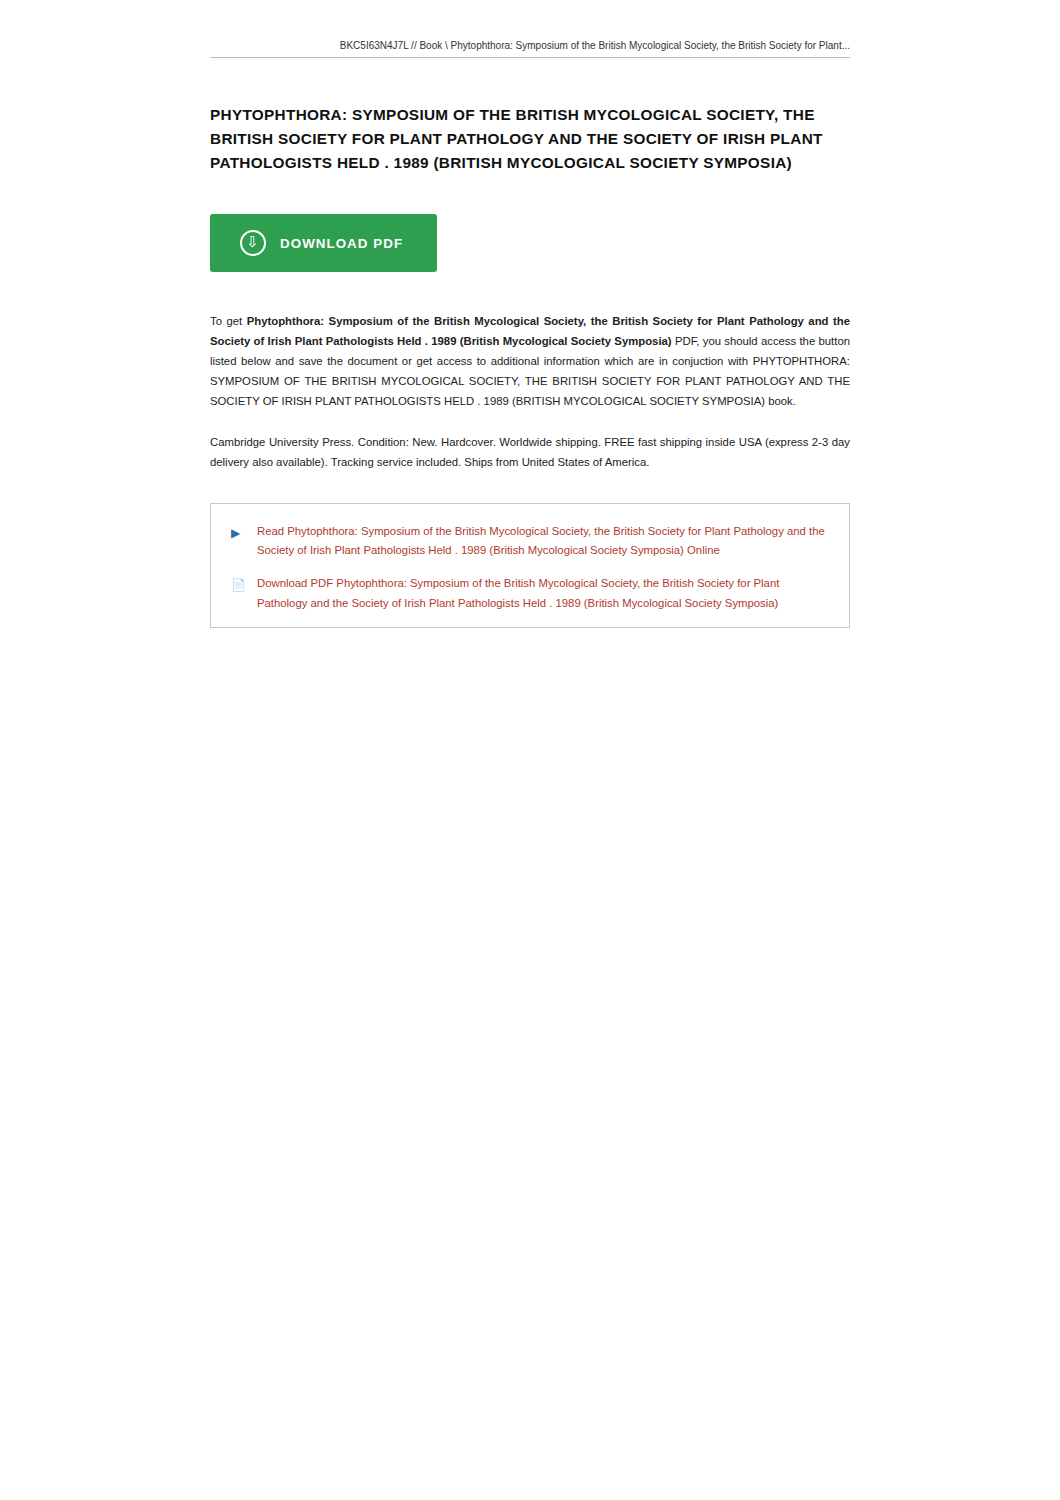BKC5I63N4J7L // Book \ Phytophthora: Symposium of the British Mycological Society, the British Society for Plant...
PHYTOPHTHORA: SYMPOSIUM OF THE BRITISH MYCOLOGICAL SOCIETY, THE BRITISH SOCIETY FOR PLANT PATHOLOGY AND THE SOCIETY OF IRISH PLANT PATHOLOGISTS HELD . 1989 (BRITISH MYCOLOGICAL SOCIETY SYMPOSIA)
⇩DOWNLOAD PDF
To get Phytophthora: Symposium of the British Mycological Society, the British Society for Plant Pathology and the Society of Irish Plant Pathologists Held . 1989 (British Mycological Society Symposia) PDF, you should access the button listed below and save the document or get access to additional information which are in conjuction with PHYTOPHTHORA: SYMPOSIUM OF THE BRITISH MYCOLOGICAL SOCIETY, THE BRITISH SOCIETY FOR PLANT PATHOLOGY AND THE SOCIETY OF IRISH PLANT PATHOLOGISTS HELD . 1989 (BRITISH MYCOLOGICAL SOCIETY SYMPOSIA) book.
Cambridge University Press. Condition: New. Hardcover. Worldwide shipping. FREE fast shipping inside USA (express 2-3 day delivery also available). Tracking service included. Ships from United States of America.
▶Read Phytophthora: Symposium of the British Mycological Society, the British Society for Plant Pathology and the Society of Irish Plant Pathologists Held . 1989 (British Mycological Society Symposia) Online
📄Download PDF Phytophthora: Symposium of the British Mycological Society, the British Society for Plant Pathology and the Society of Irish Plant Pathologists Held . 1989 (British Mycological Society Symposia)